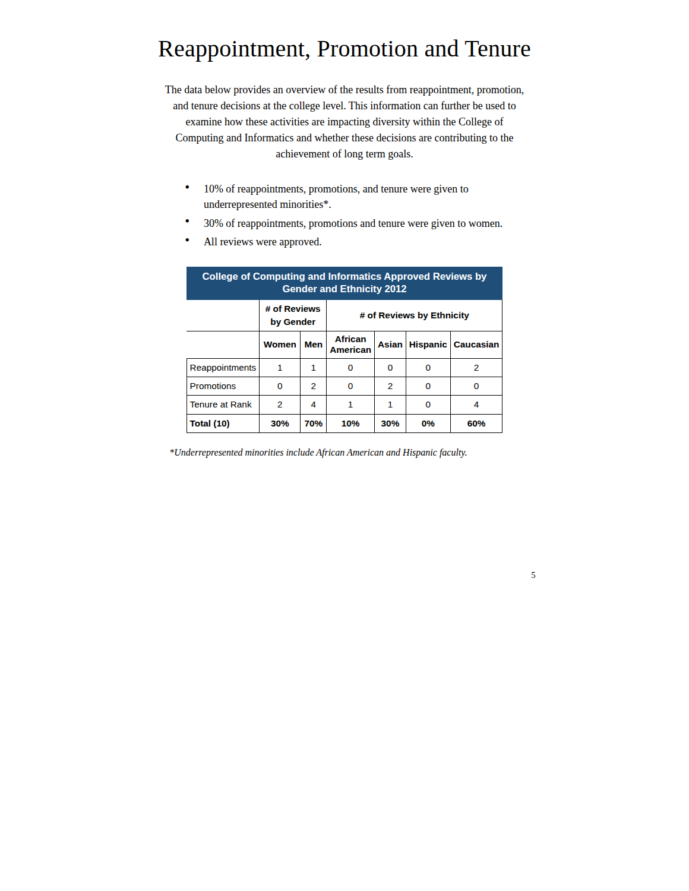Reappointment, Promotion and Tenure
The data below provides an overview of the results from reappointment, promotion, and tenure decisions at the college level. This information can further be used to examine how these activities are impacting diversity within the College of Computing and Informatics and whether these decisions are contributing to the achievement of long term goals.
10% of reappointments, promotions, and tenure were given to underrepresented minorities*.
30% of reappointments, promotions and tenure were given to women.
All reviews were approved.
| College of Computing and Informatics Approved Reviews by Gender and Ethnicity 2012 |
| --- |
| | # of Reviews by Gender | # of Reviews by Ethnicity |
| | Women | Men | African American | Asian | Hispanic | Caucasian |
| Reappointments | 1 | 1 | 0 | 0 | 0 | 2 |
| Promotions | 0 | 2 | 0 | 2 | 0 | 0 |
| Tenure at Rank | 2 | 4 | 1 | 1 | 0 | 4 |
| Total (10) | 30% | 70% | 10% | 30% | 0% | 60% |
*Underrepresented minorities include African American and Hispanic faculty.
5